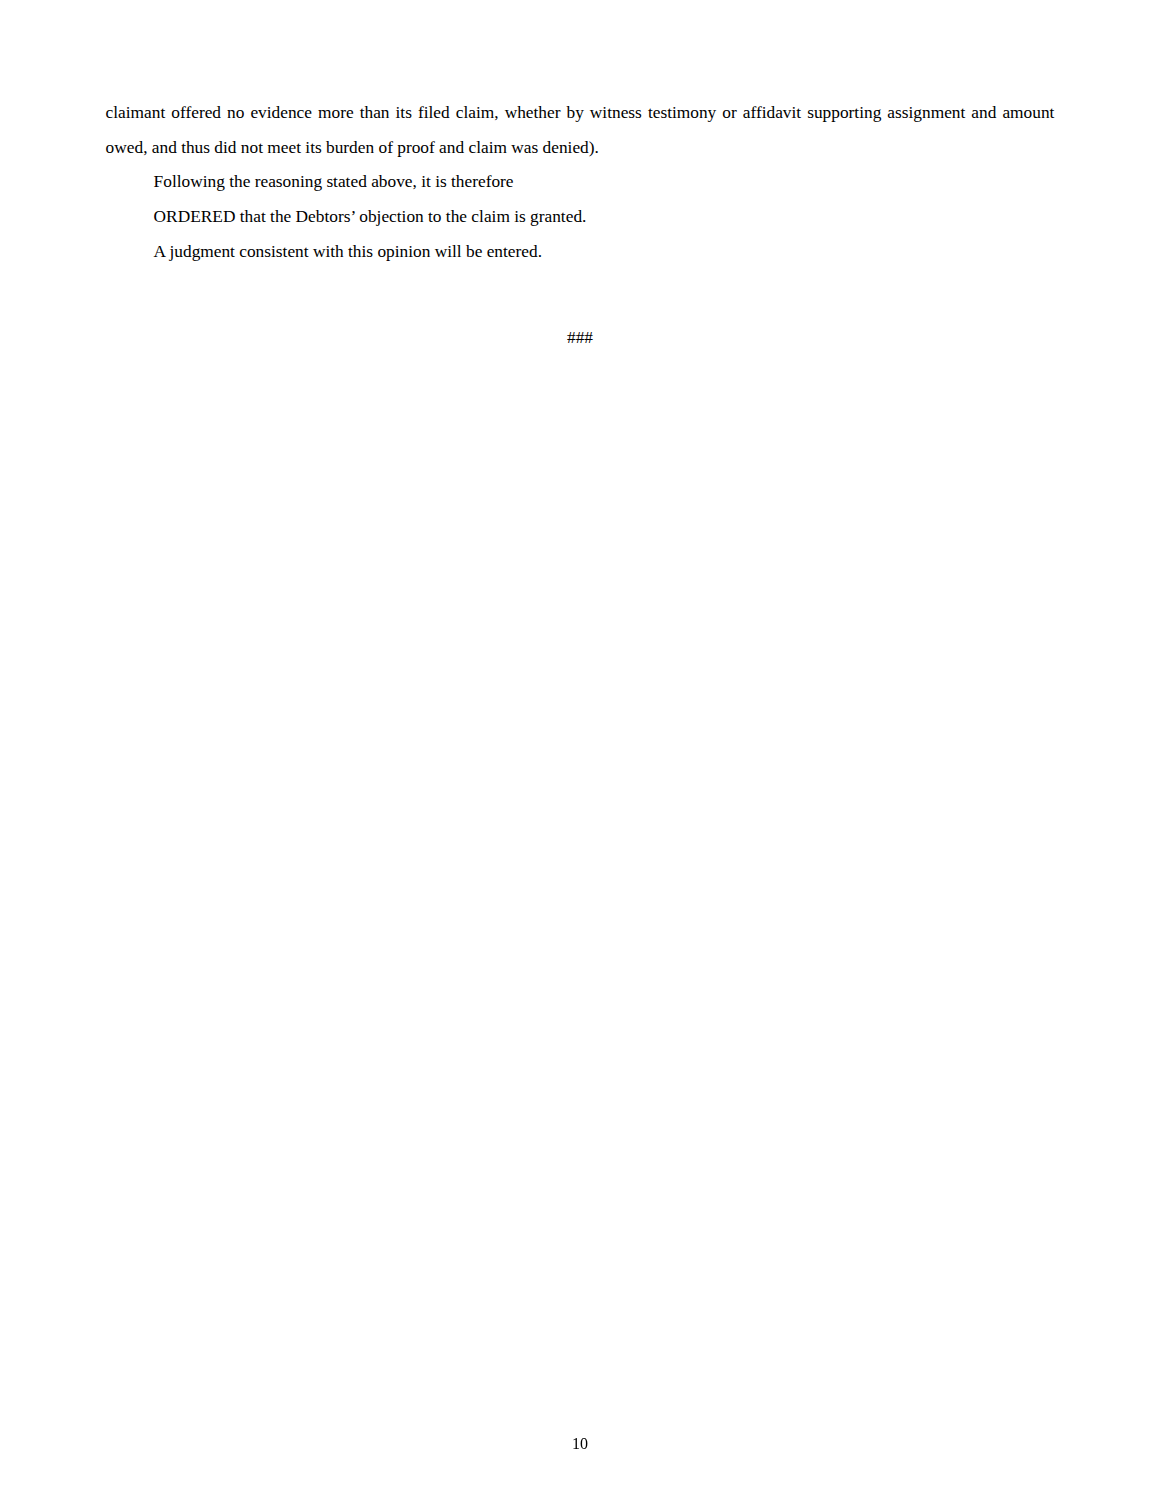claimant offered no evidence more than its filed claim, whether by witness testimony or affidavit supporting assignment and amount owed, and thus did not meet its burden of proof and claim was denied).
Following the reasoning stated above, it is therefore
ORDERED that the Debtors’ objection to the claim is granted.
A judgment consistent with this opinion will be entered.
###
10